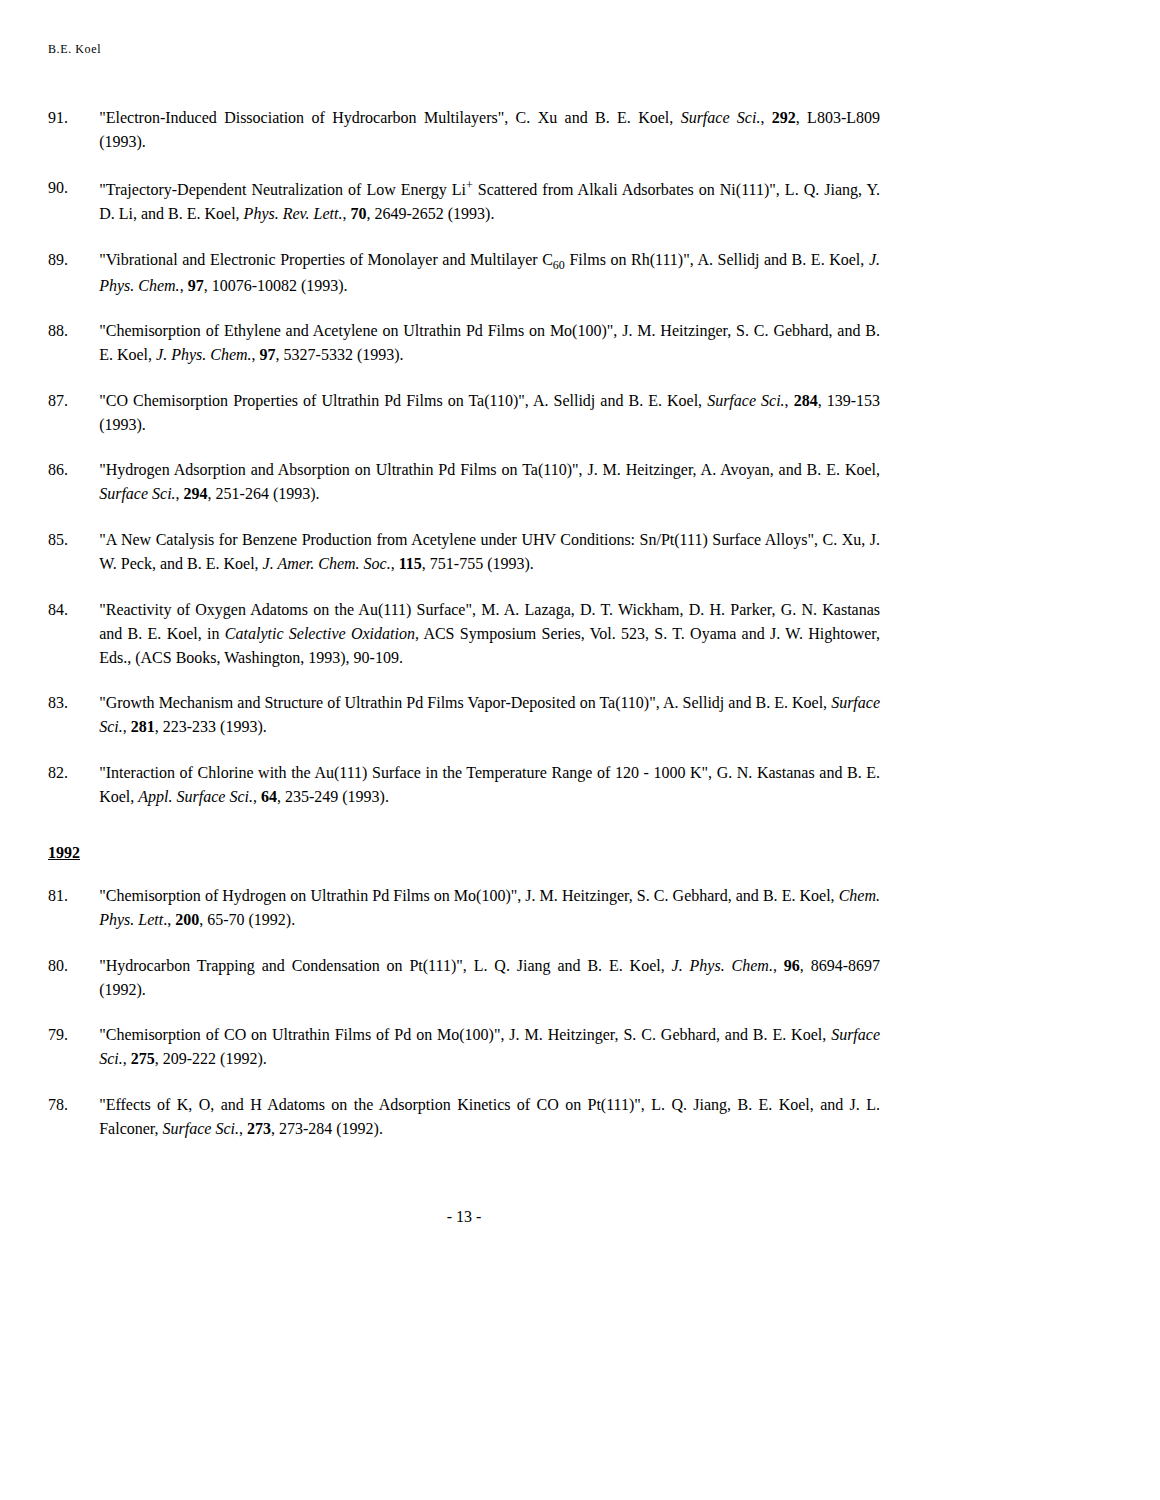B.E. Koel
91. "Electron-Induced Dissociation of Hydrocarbon Multilayers", C. Xu and B. E. Koel, Surface Sci., 292, L803-L809 (1993).
90. "Trajectory-Dependent Neutralization of Low Energy Li+ Scattered from Alkali Adsorbates on Ni(111)", L. Q. Jiang, Y. D. Li, and B. E. Koel, Phys. Rev. Lett., 70, 2649-2652 (1993).
89. "Vibrational and Electronic Properties of Monolayer and Multilayer C60 Films on Rh(111)", A. Sellidj and B. E. Koel, J. Phys. Chem., 97, 10076-10082 (1993).
88. "Chemisorption of Ethylene and Acetylene on Ultrathin Pd Films on Mo(100)", J. M. Heitzinger, S. C. Gebhard, and B. E. Koel, J. Phys. Chem., 97, 5327-5332 (1993).
87. "CO Chemisorption Properties of Ultrathin Pd Films on Ta(110)", A. Sellidj and B. E. Koel, Surface Sci., 284, 139-153 (1993).
86. "Hydrogen Adsorption and Absorption on Ultrathin Pd Films on Ta(110)", J. M. Heitzinger, A. Avoyan, and B. E. Koel, Surface Sci., 294, 251-264 (1993).
85. "A New Catalysis for Benzene Production from Acetylene under UHV Conditions: Sn/Pt(111) Surface Alloys", C. Xu, J. W. Peck, and B. E. Koel, J. Amer. Chem. Soc., 115, 751-755 (1993).
84. "Reactivity of Oxygen Adatoms on the Au(111) Surface", M. A. Lazaga, D. T. Wickham, D. H. Parker, G. N. Kastanas and B. E. Koel, in Catalytic Selective Oxidation, ACS Symposium Series, Vol. 523, S. T. Oyama and J. W. Hightower, Eds., (ACS Books, Washington, 1993), 90-109.
83. "Growth Mechanism and Structure of Ultrathin Pd Films Vapor-Deposited on Ta(110)", A. Sellidj and B. E. Koel, Surface Sci., 281, 223-233 (1993).
82. "Interaction of Chlorine with the Au(111) Surface in the Temperature Range of 120 - 1000 K", G. N. Kastanas and B. E. Koel, Appl. Surface Sci., 64, 235-249 (1993).
1992
81. "Chemisorption of Hydrogen on Ultrathin Pd Films on Mo(100)", J. M. Heitzinger, S. C. Gebhard, and B. E. Koel, Chem. Phys. Lett., 200, 65-70 (1992).
80. "Hydrocarbon Trapping and Condensation on Pt(111)", L. Q. Jiang and B. E. Koel, J. Phys. Chem., 96, 8694-8697 (1992).
79. "Chemisorption of CO on Ultrathin Films of Pd on Mo(100)", J. M. Heitzinger, S. C. Gebhard, and B. E. Koel, Surface Sci., 275, 209-222 (1992).
78. "Effects of K, O, and H Adatoms on the Adsorption Kinetics of CO on Pt(111)", L. Q. Jiang, B. E. Koel, and J. L. Falconer, Surface Sci., 273, 273-284 (1992).
- 13 -